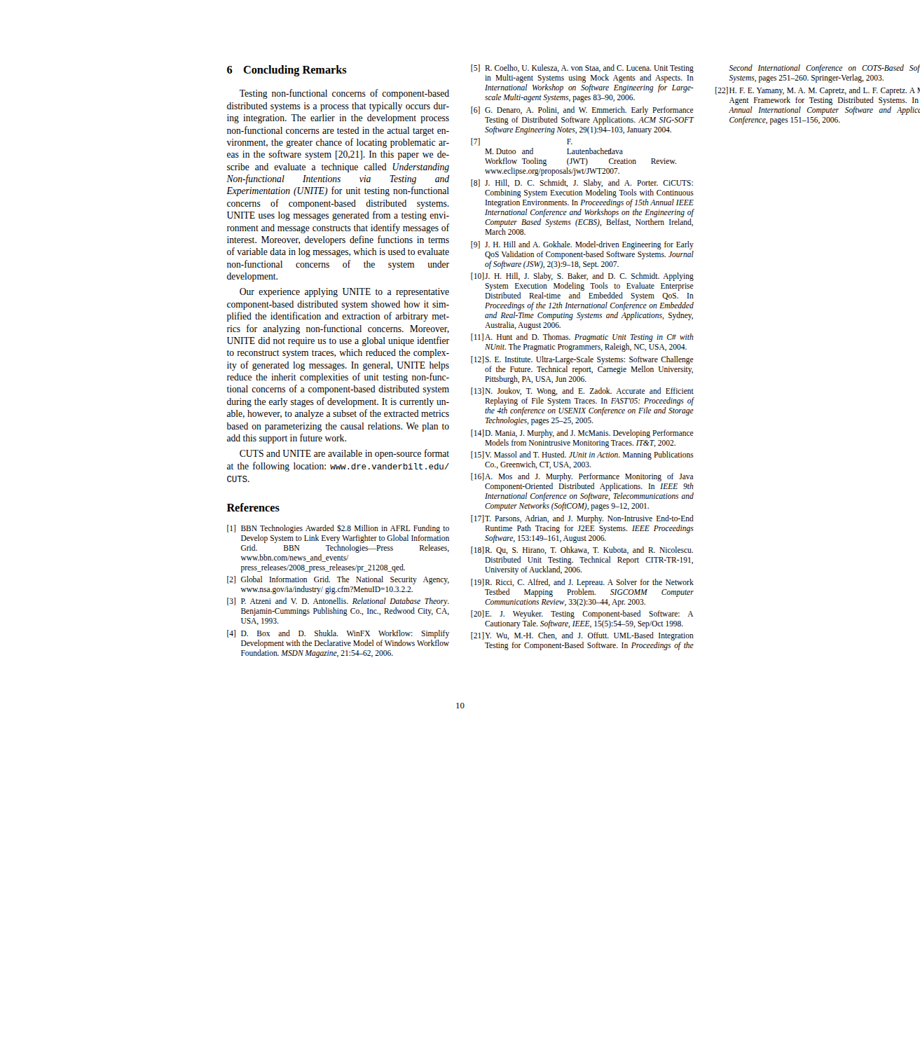6 Concluding Remarks
Testing non-functional concerns of component-based distributed systems is a process that typically occurs during integration. The earlier in the development process non-functional concerns are tested in the actual target environment, the greater chance of locating problematic areas in the software system [20,21]. In this paper we describe and evaluate a technique called Understanding Non-functional Intentions via Testing and Experimentation (UNITE) for unit testing non-functional concerns of component-based distributed systems. UNITE uses log messages generated from a testing environment and message constructs that identify messages of interest. Moreover, developers define functions in terms of variable data in log messages, which is used to evaluate non-functional concerns of the system under development.
Our experience applying UNITE to a representative component-based distributed system showed how it simplified the identification and extraction of arbitrary metrics for analyzing non-functional concerns. Moreover, UNITE did not require us to use a global unique identfier to reconstruct system traces, which reduced the complexity of generated log messages. In general, UNITE helps reduce the inherit complexities of unit testing non-functional concerns of a component-based distributed system during the early stages of development. It is currently unable, however, to analyze a subset of the extracted metrics based on parameterizing the causal relations. We plan to add this support in future work.
CUTS and UNITE are available in open-source format at the following location: www.dre.vanderbilt.edu/ CUTS.
References
[1] BBN Technologies Awarded $2.8 Million in AFRL Funding to Develop System to Link Every Warfighter to Global Information Grid. BBN Technologies—Press Releases, www.bbn.com/news_and_events/ press_releases/2008_press_releases/pr_21208_qed.
[2] Global Information Grid. The National Security Agency, www.nsa.gov/ia/industry/ gig.cfm?MenuID=10.3.2.2.
[3] P. Atzeni and V. D. Antonellis. Relational Database Theory. Benjamin-Cummings Publishing Co., Inc., Redwood City, CA, USA, 1993.
[4] D. Box and D. Shukla. WinFX Workflow: Simplify Development with the Declarative Model of Windows Workflow Foundation. MSDN Magazine, 21:54–62, 2006.
[5] R. Coelho, U. Kulesza, A. von Staa, and C. Lucena. Unit Testing in Multi-agent Systems using Mock Agents and Aspects. In International Workshop on Software Engineering for Large-scale Multi-agent Systems, pages 83–90, 2006.
[6] G. Denaro, A. Polini, and W. Emmerich. Early Performance Testing of Distributed Software Applications. ACM SIG-SOFT Software Engineering Notes, 29(1):94–103, January 2004.
[7] M. Dutoo and F. Lautenbacher. Java Workflow Tooling(JWT) Creation Review. www.eclipse.org/proposals/jwt/JWT2007.
[8] J. Hill, D. C. Schmidt, J. Slaby, and A. Porter. CiCUTS: Combining System Execution Modeling Tools with Continuous Integration Environments. In Proceeedings of 15th Annual IEEE International Conference and Workshops on the Engineering of Computer Based Systems (ECBS), Belfast, Northern Ireland, March 2008.
[9] J. H. Hill and A. Gokhale. Model-driven Engineering for Early QoS Validation of Component-based Software Systems. Journal of Software (JSW), 2(3):9–18, Sept. 2007.
[10] J. H. Hill, J. Slaby, S. Baker, and D. C. Schmidt. Applying System Execution Modeling Tools to Evaluate Enterprise Distributed Real-time and Embedded System QoS. In Proceedings of the 12th International Conference on Embedded and Real-Time Computing Systems and Applications, Sydney, Australia, August 2006.
[11] A. Hunt and D. Thomas. Pragmatic Unit Testing in C# with NUnit. The Pragmatic Programmers, Raleigh, NC, USA, 2004.
[12] S. E. Institute. Ultra-Large-Scale Systems: Software Challenge of the Future. Technical report, Carnegie Mellon University, Pittsburgh, PA, USA, Jun 2006.
[13] N. Joukov, T. Wong, and E. Zadok. Accurate and Efficient Replaying of File System Traces. In FAST'05: Proceedings of the 4th conference on USENIX Conference on File and Storage Technologies, pages 25–25, 2005.
[14] D. Mania, J. Murphy, and J. McManis. Developing Performance Models from Nonintrusive Monitoring Traces. IT&T, 2002.
[15] V. Massol and T. Husted. JUnit in Action. Manning Publications Co., Greenwich, CT, USA, 2003.
[16] A. Mos and J. Murphy. Performance Monitoring of Java Component-Oriented Distributed Applications. In IEEE 9th International Conference on Software, Telecommunications and Computer Networks (SoftCOM), pages 9–12, 2001.
[17] T. Parsons, Adrian, and J. Murphy. Non-Intrusive End-to-End Runtime Path Tracing for J2EE Systems. IEEE Proceedings Software, 153:149–161, August 2006.
[18] R. Qu, S. Hirano, T. Ohkawa, T. Kubota, and R. Nicolescu. Distributed Unit Testing. Technical Report CITR-TR-191, University of Auckland, 2006.
[19] R. Ricci, C. Alfred, and J. Lepreau. A Solver for the Network Testbed Mapping Problem. SIGCOMM Computer Communications Review, 33(2):30–44, Apr. 2003.
[20] E. J. Weyuker. Testing Component-based Software: A Cautionary Tale. Software, IEEE, 15(5):54–59, Sep/Oct 1998.
[21] Y. Wu, M.-H. Chen, and J. Offutt. UML-Based Integration Testing for Component-Based Software. In Proceedings of the Second International Conference on COTS-Based Software Systems, pages 251–260. Springer-Verlag, 2003.
[22] H. F. E. Yamany, M. A. M. Capretz, and L. F. Capretz. A Multi-Agent Framework for Testing Distributed Systems. In 30th Annual International Computer Software and Applications Conference, pages 151–156, 2006.
10